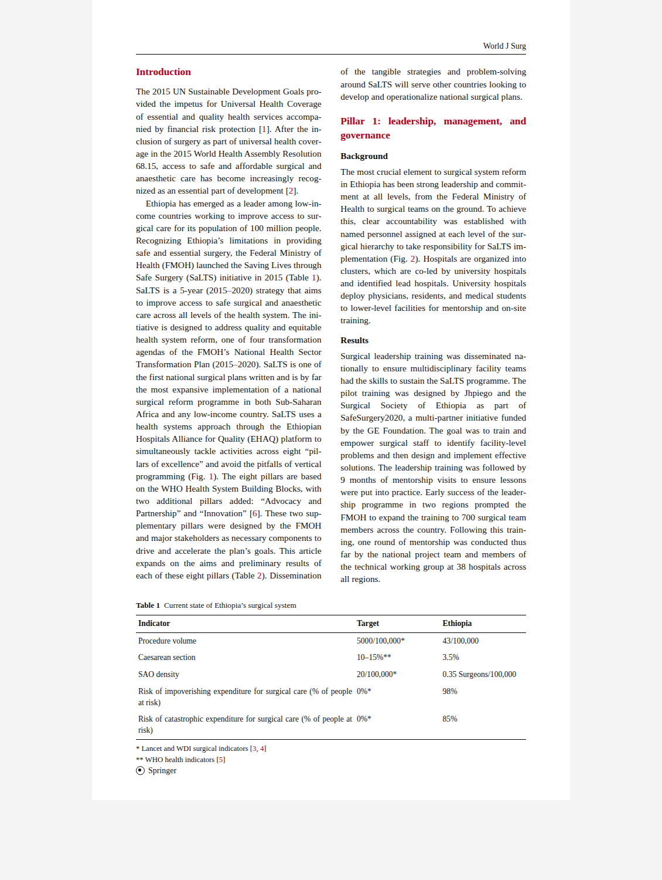World J Surg
Introduction
The 2015 UN Sustainable Development Goals provided the impetus for Universal Health Coverage of essential and quality health services accompanied by financial risk protection [1]. After the inclusion of surgery as part of universal health coverage in the 2015 World Health Assembly Resolution 68.15, access to safe and affordable surgical and anaesthetic care has become increasingly recognized as an essential part of development [2].
Ethiopia has emerged as a leader among low-income countries working to improve access to surgical care for its population of 100 million people. Recognizing Ethiopia’s limitations in providing safe and essential surgery, the Federal Ministry of Health (FMOH) launched the Saving Lives through Safe Surgery (SaLTS) initiative in 2015 (Table 1). SaLTS is a 5-year (2015–2020) strategy that aims to improve access to safe surgical and anaesthetic care across all levels of the health system. The initiative is designed to address quality and equitable health system reform, one of four transformation agendas of the FMOH’s National Health Sector Transformation Plan (2015–2020). SaLTS is one of the first national surgical plans written and is by far the most expansive implementation of a national surgical reform programme in both Sub-Saharan Africa and any low-income country. SaLTS uses a health systems approach through the Ethiopian Hospitals Alliance for Quality (EHAQ) platform to simultaneously tackle activities across eight “pillars of excellence” and avoid the pitfalls of vertical programming (Fig. 1). The eight pillars are based on the WHO Health System Building Blocks, with two additional pillars added: “Advocacy and Partnership” and “Innovation” [6]. These two supplementary pillars were designed by the FMOH and major stakeholders as necessary components to drive and accelerate the plan’s goals. This article expands on the aims and preliminary results of each of these eight pillars (Table 2). Dissemination of the tangible strategies and problem-solving around SaLTS will serve other countries looking to develop and operationalize national surgical plans.
Pillar 1: leadership, management, and governance
Background
The most crucial element to surgical system reform in Ethiopia has been strong leadership and commitment at all levels, from the Federal Ministry of Health to surgical teams on the ground. To achieve this, clear accountability was established with named personnel assigned at each level of the surgical hierarchy to take responsibility for SaLTS implementation (Fig. 2). Hospitals are organized into clusters, which are co-led by university hospitals and identified lead hospitals. University hospitals deploy physicians, residents, and medical students to lower-level facilities for mentorship and on-site training.
Results
Surgical leadership training was disseminated nationally to ensure multidisciplinary facility teams had the skills to sustain the SaLTS programme. The pilot training was designed by Jhpiego and the Surgical Society of Ethiopia as part of SafeSurgery2020, a multi-partner initiative funded by the GE Foundation. The goal was to train and empower surgical staff to identify facility-level problems and then design and implement effective solutions. The leadership training was followed by 9 months of mentorship visits to ensure lessons were put into practice. Early success of the leadership programme in two regions prompted the FMOH to expand the training to 700 surgical team members across the country. Following this training, one round of mentorship was conducted thus far by the national project team and members of the technical working group at 38 hospitals across all regions.
Table 1 Current state of Ethiopia’s surgical system
| Indicator | Target | Ethiopia |
| --- | --- | --- |
| Procedure volume | 5000/100,000* | 43/100,000 |
| Caesarean section | 10–15%** | 3.5% |
| SAO density | 20/100,000* | 0.35 Surgeons/100,000 |
| Risk of impoverishing expenditure for surgical care (% of people at risk) | 0%* | 98% |
| Risk of catastrophic expenditure for surgical care (% of people at risk) | 0%* | 85% |
* Lancet and WDI surgical indicators [3, 4]
** WHO health indicators [5]
Springer